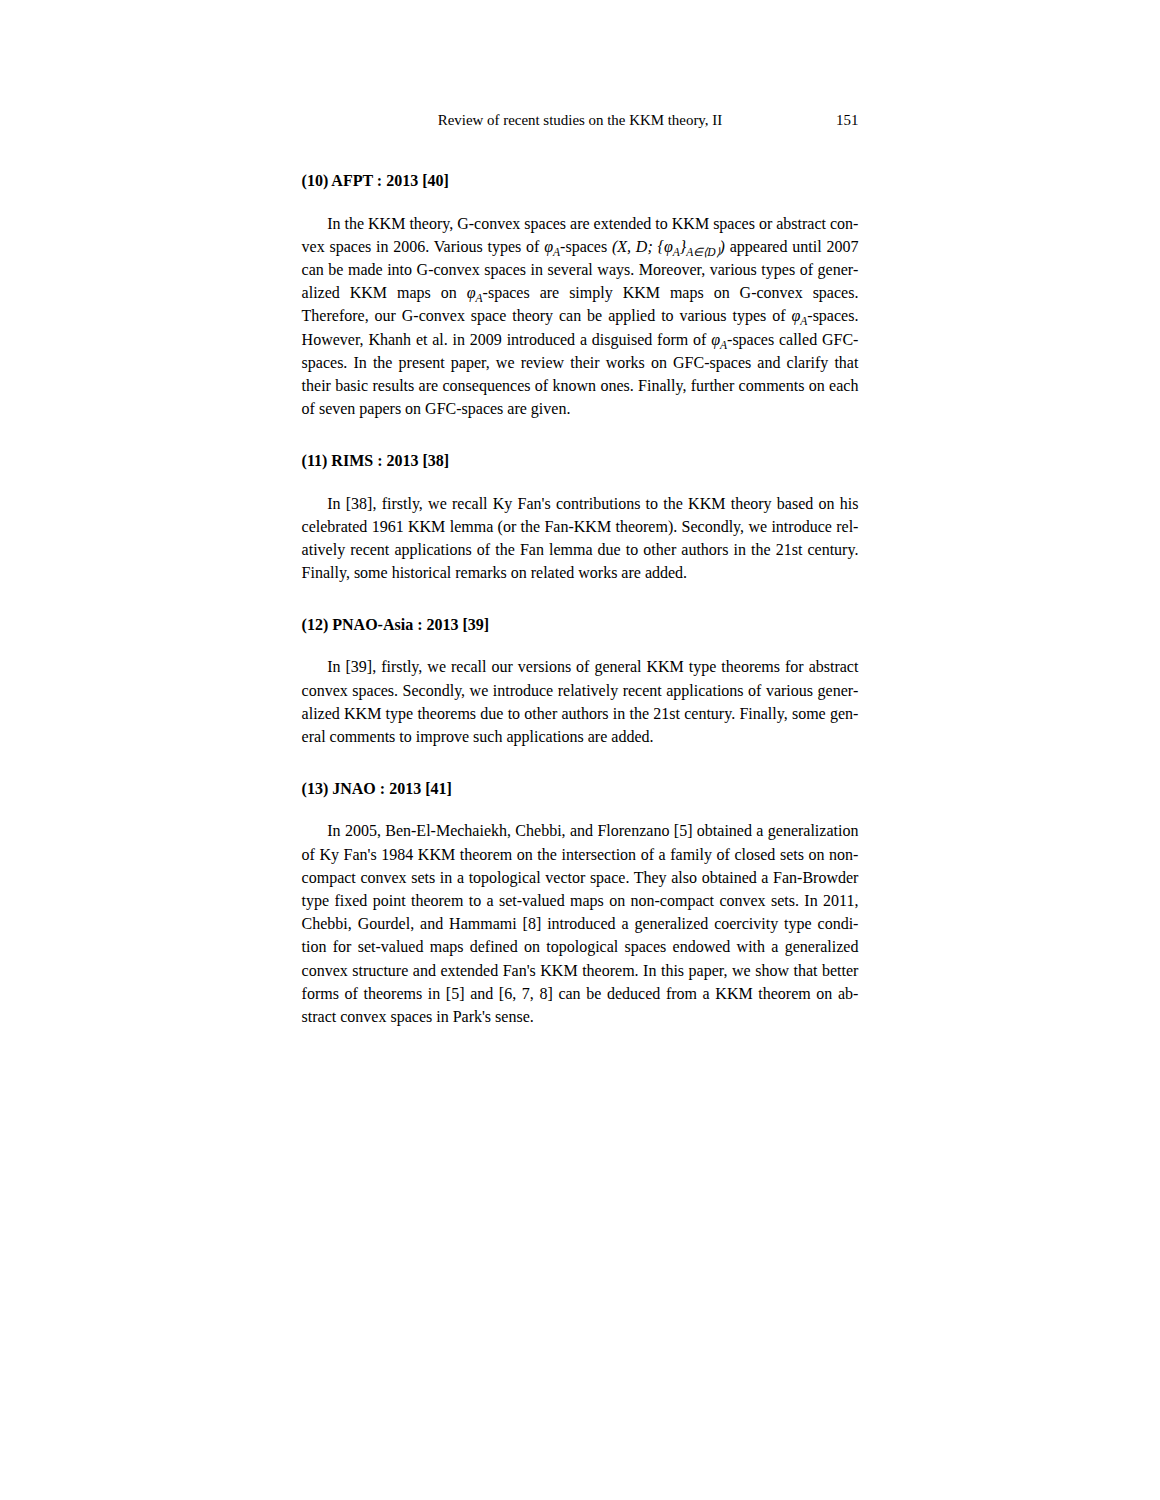Review of recent studies on the KKM theory, II 151
(10) AFPT : 2013 [40]
In the KKM theory, G-convex spaces are extended to KKM spaces or abstract convex spaces in 2006. Various types of φA-spaces (X, D; {φA}A∈⟨D⟩) appeared until 2007 can be made into G-convex spaces in several ways. Moreover, various types of generalized KKM maps on φA-spaces are simply KKM maps on G-convex spaces. Therefore, our G-convex space theory can be applied to various types of φA-spaces. However, Khanh et al. in 2009 introduced a disguised form of φA-spaces called GFC-spaces. In the present paper, we review their works on GFC-spaces and clarify that their basic results are consequences of known ones. Finally, further comments on each of seven papers on GFC-spaces are given.
(11) RIMS : 2013 [38]
In [38], firstly, we recall Ky Fan's contributions to the KKM theory based on his celebrated 1961 KKM lemma (or the Fan-KKM theorem). Secondly, we introduce relatively recent applications of the Fan lemma due to other authors in the 21st century. Finally, some historical remarks on related works are added.
(12) PNAO-Asia : 2013 [39]
In [39], firstly, we recall our versions of general KKM type theorems for abstract convex spaces. Secondly, we introduce relatively recent applications of various generalized KKM type theorems due to other authors in the 21st century. Finally, some general comments to improve such applications are added.
(13) JNAO : 2013 [41]
In 2005, Ben-El-Mechaiekh, Chebbi, and Florenzano [5] obtained a generalization of Ky Fan's 1984 KKM theorem on the intersection of a family of closed sets on non-compact convex sets in a topological vector space. They also obtained a Fan-Browder type fixed point theorem to a set-valued maps on non-compact convex sets. In 2011, Chebbi, Gourdel, and Hammami [8] introduced a generalized coercivity type condition for set-valued maps defined on topological spaces endowed with a generalized convex structure and extended Fan's KKM theorem. In this paper, we show that better forms of theorems in [5] and [6, 7, 8] can be deduced from a KKM theorem on abstract convex spaces in Park's sense.